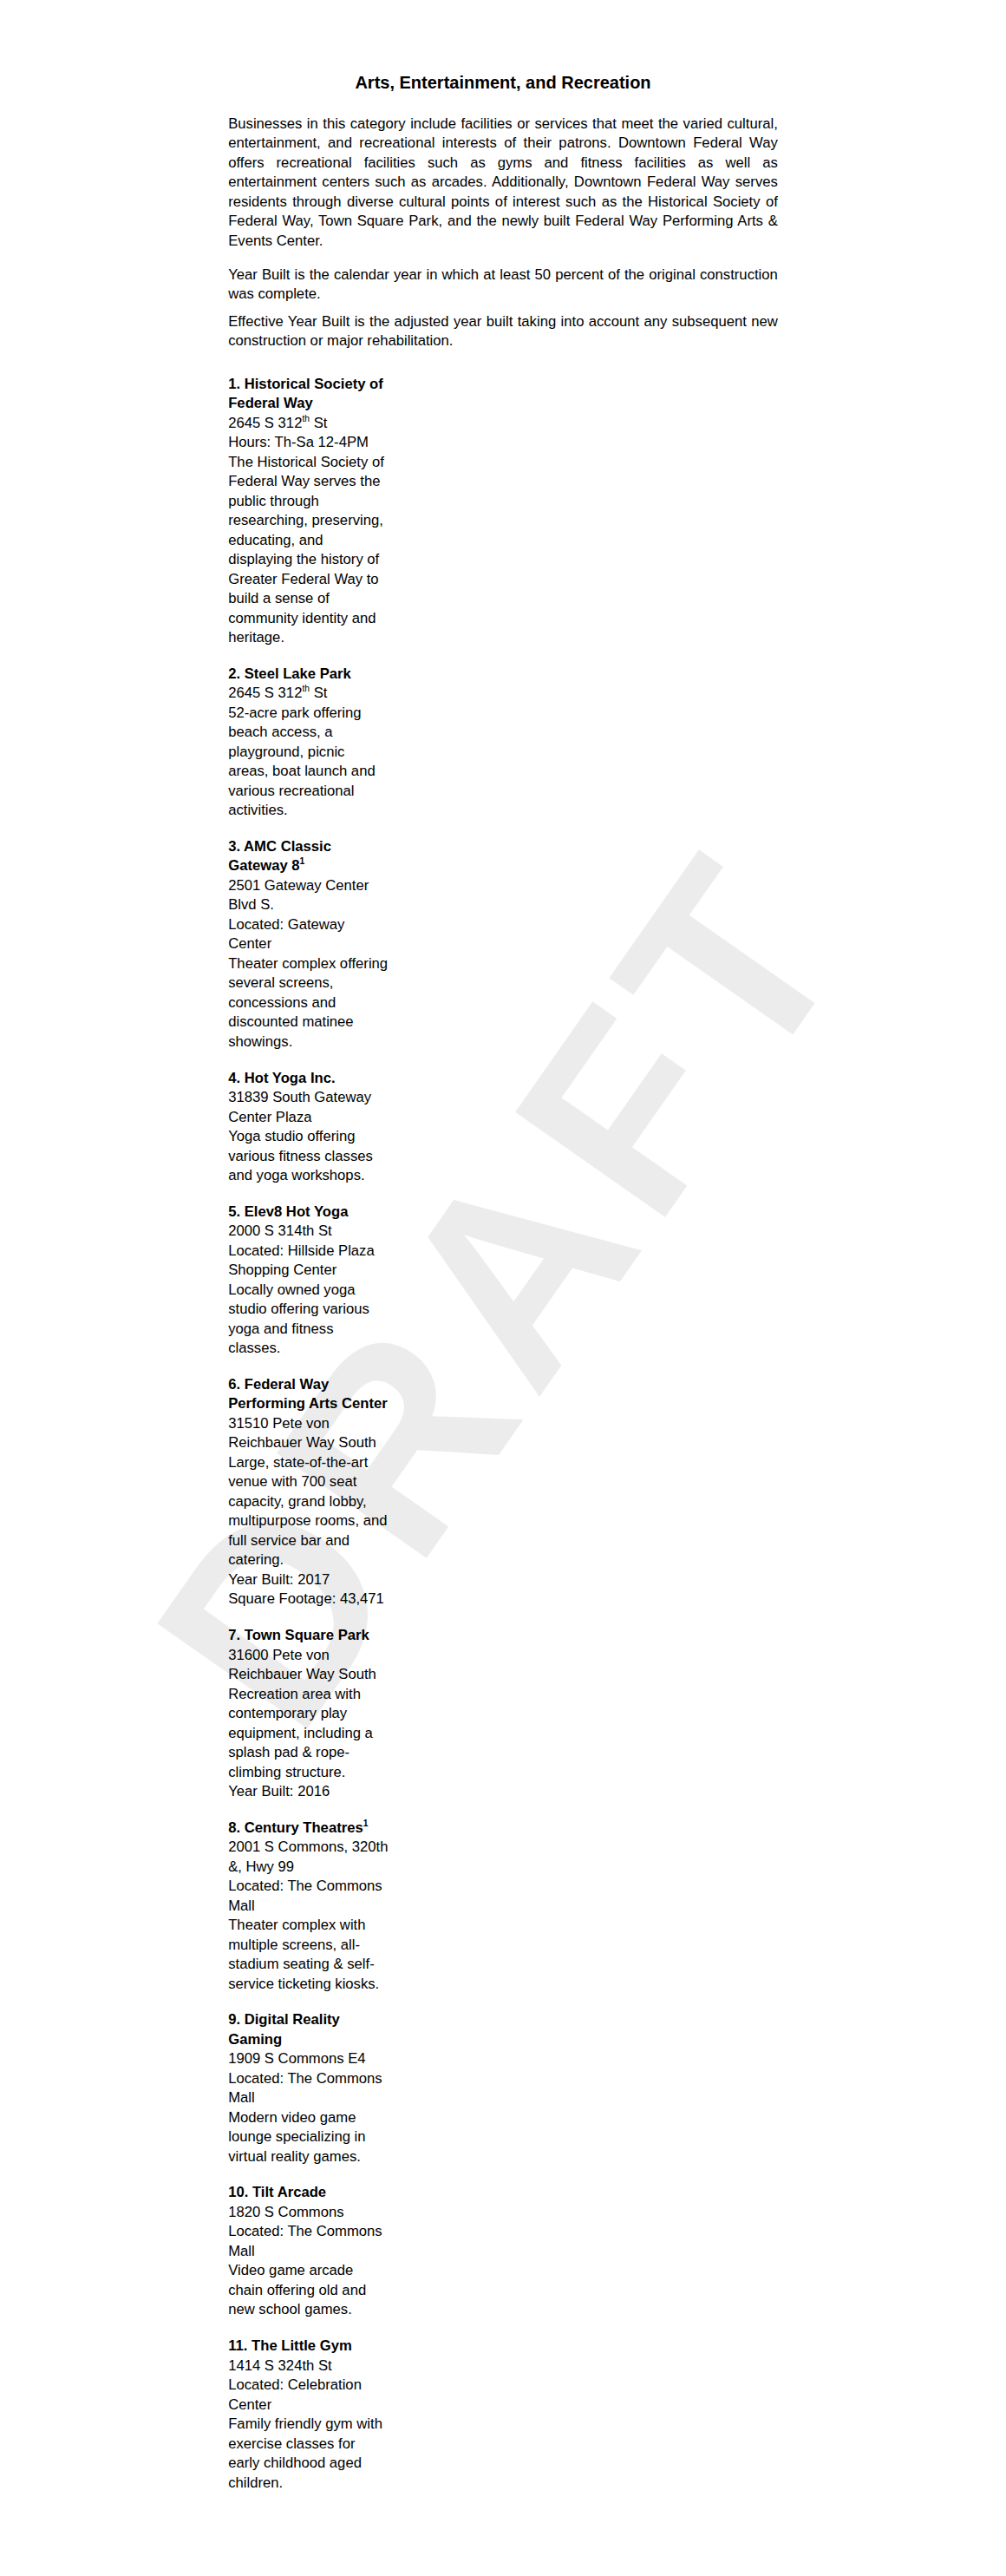DRAFT
Arts, Entertainment, and Recreation
Businesses in this category include facilities or services that meet the varied cultural, entertainment, and recreational interests of their patrons. Downtown Federal Way offers recreational facilities such as gyms and fitness facilities as well as entertainment centers such as arcades. Additionally, Downtown Federal Way serves residents through diverse cultural points of interest such as the Historical Society of Federal Way, Town Square Park, and the newly built Federal Way Performing Arts & Events Center.
Year Built is the calendar year in which at least 50 percent of the original construction was complete.
Effective Year Built is the adjusted year built taking into account any subsequent new construction or major rehabilitation.
1. Historical Society of Federal Way
2645 S 312th St
Hours: Th-Sa 12-4PM
The Historical Society of Federal Way serves the public through researching, preserving, educating, and displaying the history of Greater Federal Way to build a sense of community identity and heritage.
2. Steel Lake Park
2645 S 312th St
52-acre park offering beach access, a playground, picnic areas, boat launch and various recreational activities.
3. AMC Classic Gateway 81
2501 Gateway Center Blvd S.
Located: Gateway Center
Theater complex offering several screens, concessions and discounted matinee showings.
4. Hot Yoga Inc.
31839 South Gateway Center Plaza
Yoga studio offering various fitness classes and yoga workshops.
5. Elev8 Hot Yoga
2000 S 314th St
Located: Hillside Plaza Shopping Center
Locally owned yoga studio offering various yoga and fitness classes.
6. Federal Way Performing Arts Center
31510 Pete von Reichbauer Way South
Large, state-of-the-art venue with 700 seat capacity, grand lobby, multipurpose rooms, and full service bar and catering.
Year Built: 2017
Square Footage: 43,471
7. Town Square Park
31600 Pete von Reichbauer Way South
Recreation area with contemporary play equipment, including a splash pad & rope-climbing structure.
Year Built: 2016
8. Century Theatres1
2001 S Commons, 320th &, Hwy 99
Located: The Commons Mall
Theater complex with multiple screens, all-stadium seating & self-service ticketing kiosks.
9. Digital Reality Gaming
1909 S Commons E4
Located: The Commons Mall
Modern video game lounge specializing in virtual reality games.
10. Tilt Arcade
1820 S Commons
Located: The Commons Mall
Video game arcade chain offering old and new school games.
11. The Little Gym
1414 S 324th St
Located: Celebration Center
Family friendly gym with exercise classes for early childhood aged children.